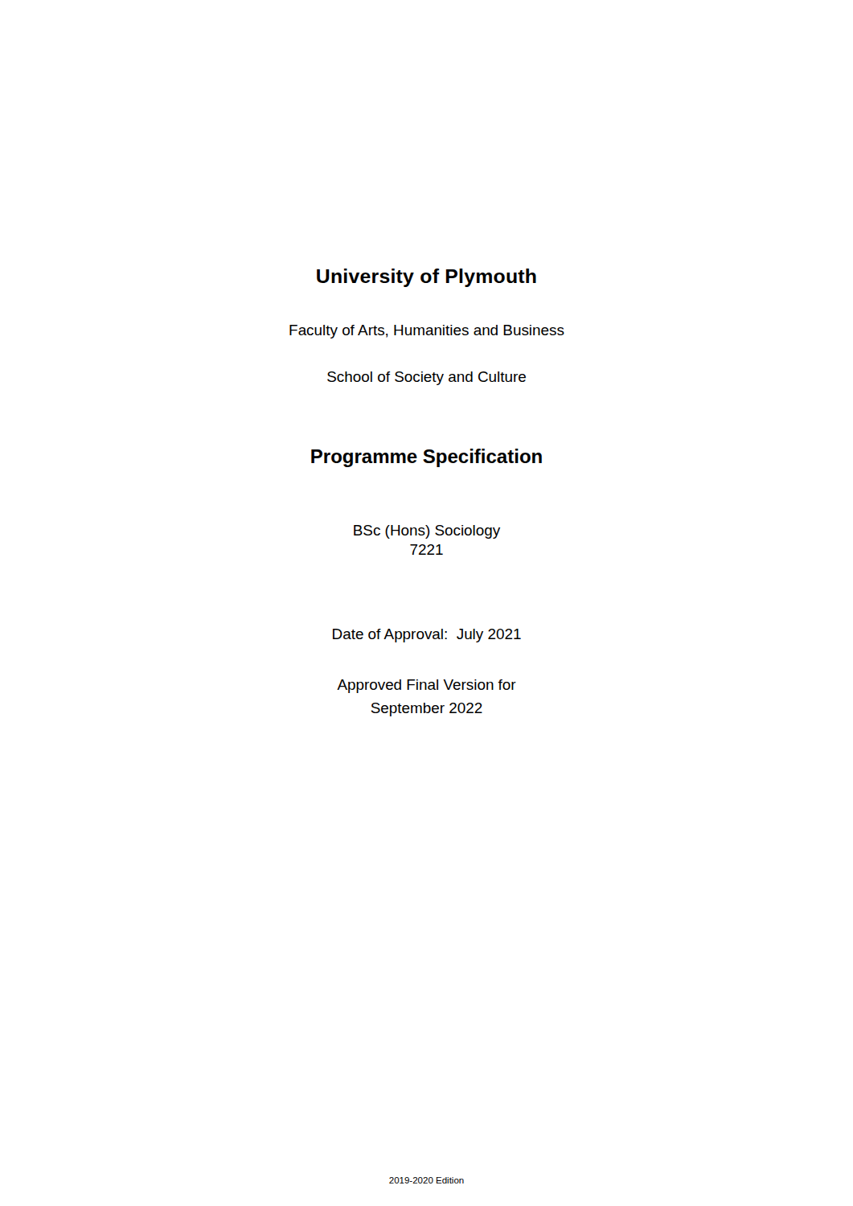University of Plymouth
Faculty of Arts, Humanities and Business
School of Society and Culture
Programme Specification
BSc (Hons) Sociology
7221
Date of Approval: July 2021
Approved Final Version for
September 2022
2019-2020 Edition